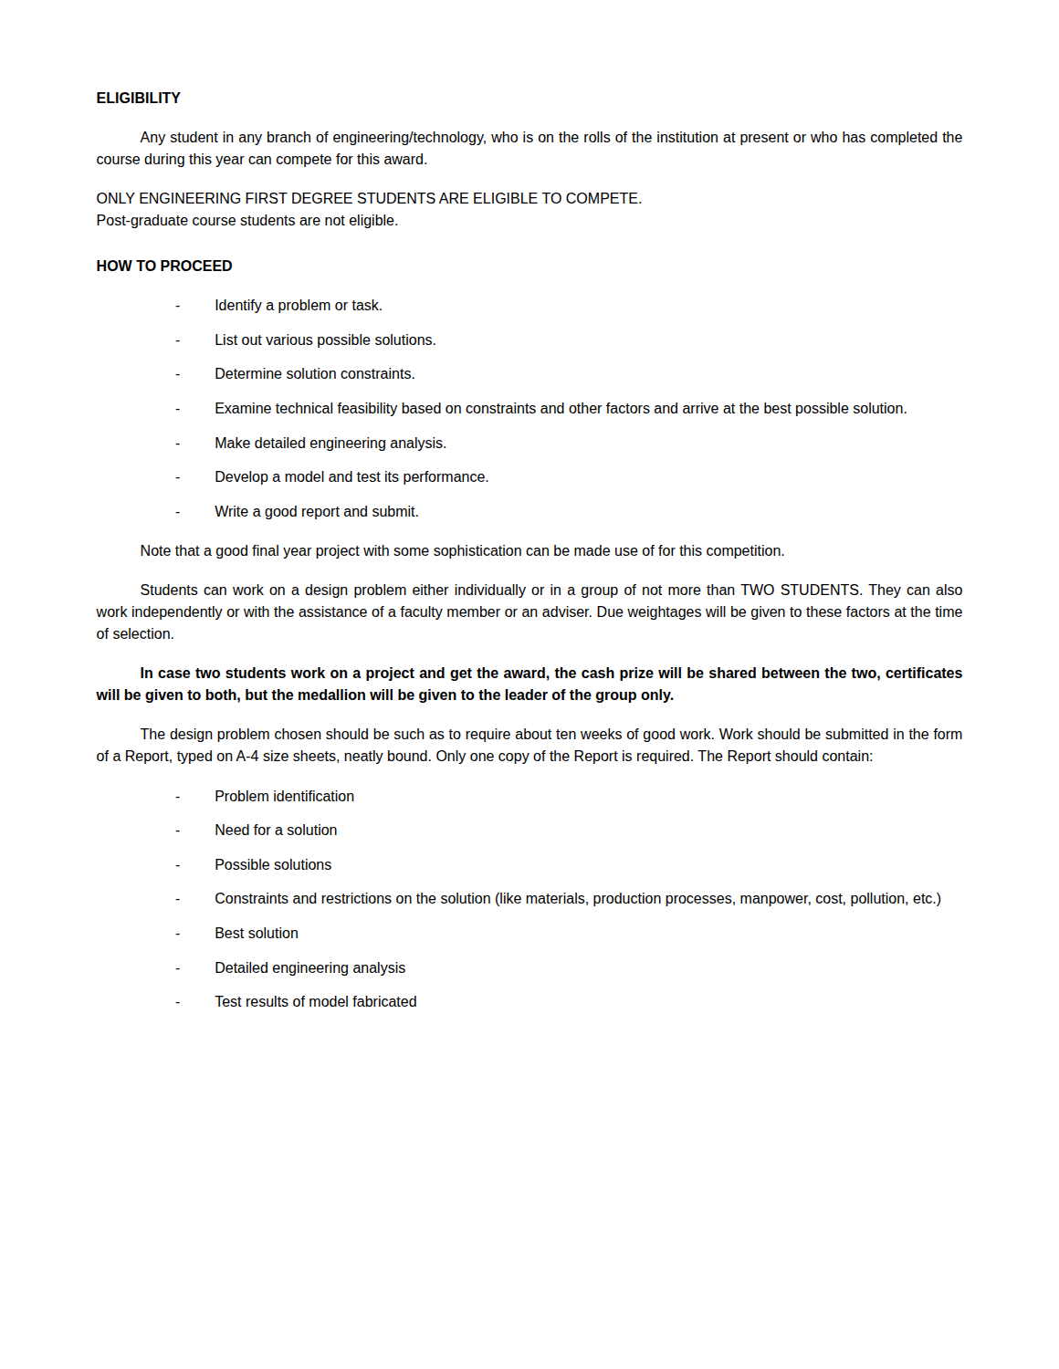ELIGIBILITY
Any student in any branch of engineering/technology, who is on the rolls of the institution at present or who has completed the course during this year can compete for this award.
ONLY ENGINEERING FIRST DEGREE STUDENTS ARE ELIGIBLE TO COMPETE.
Post-graduate course students are not eligible.
HOW TO PROCEED
Identify a problem or task.
List out various possible solutions.
Determine solution constraints.
Examine technical feasibility based on constraints and other factors and arrive at the best possible solution.
Make detailed engineering analysis.
Develop a model and test its performance.
Write a good report and submit.
Note that a good final year project with some sophistication can be made use of for this competition.
Students can work on a design problem either individually or in a group of not more than TWO STUDENTS. They can also work independently or with the assistance of a faculty member or an adviser. Due weightages will be given to these factors at the time of selection.
In case two students work on a project and get the award, the cash prize will be shared between the two, certificates will be given to both, but the medallion will be given to the leader of the group only.
The design problem chosen should be such as to require about ten weeks of good work. Work should be submitted in the form of a Report, typed on A-4 size sheets, neatly bound. Only one copy of the Report is required. The Report should contain:
Problem identification
Need for a solution
Possible solutions
Constraints and restrictions on the solution (like materials, production processes, manpower, cost, pollution, etc.)
Best solution
Detailed engineering analysis
Test results of model fabricated